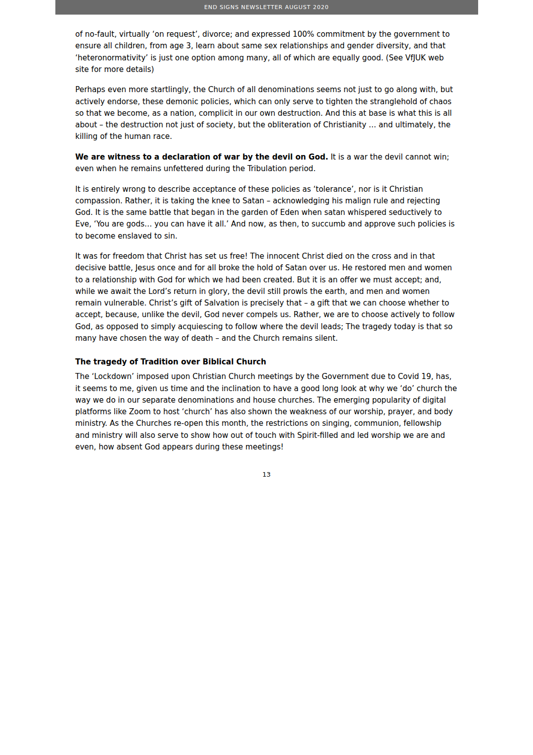End Signs Newsletter August 2020
of no-fault, virtually ‘on request’, divorce; and expressed 100% commitment by the government to ensure all children, from age 3, learn about same sex relationships and gender diversity, and that ‘heteronormativity’ is just one option among many, all of which are equally good. (See VfJUK web site for more details)
Perhaps even more startlingly, the Church of all denominations seems not just to go along with, but actively endorse, these demonic policies, which can only serve to tighten the stranglehold of chaos so that we become, as a nation, complicit in our own destruction. And this at base is what this is all about – the destruction not just of society, but the obliteration of Christianity … and ultimately, the killing of the human race.
We are witness to a declaration of war by the devil on God. It is a war the devil cannot win; even when he remains unfettered during the Tribulation period.
It is entirely wrong to describe acceptance of these policies as ‘tolerance’, nor is it Christian compassion. Rather, it is taking the knee to Satan – acknowledging his malign rule and rejecting God. It is the same battle that began in the garden of Eden when satan whispered seductively to Eve, ‘You are gods… you can have it all.’ And now, as then, to succumb and approve such policies is to become enslaved to sin.
It was for freedom that Christ has set us free! The innocent Christ died on the cross and in that decisive battle, Jesus once and for all broke the hold of Satan over us. He restored men and women to a relationship with God for which we had been created. But it is an offer we must accept; and, while we await the Lord’s return in glory, the devil still prowls the earth, and men and women remain vulnerable. Christ’s gift of Salvation is precisely that – a gift that we can choose whether to accept, because, unlike the devil, God never compels us. Rather, we are to choose actively to follow God, as opposed to simply acquiescing to follow where the devil leads; The tragedy today is that so many have chosen the way of death – and the Church remains silent.
The tragedy of Tradition over Biblical Church
The ‘Lockdown’ imposed upon Christian Church meetings by the Government due to Covid 19, has, it seems to me, given us time and the inclination to have a good long look at why we ‘do’ church the way we do in our separate denominations and house churches. The emerging popularity of digital platforms like Zoom to host ‘church’ has also shown the weakness of our worship, prayer, and body ministry. As the Churches re-open this month, the restrictions on singing, communion, fellowship and ministry will also serve to show how out of touch with Spirit-filled and led worship we are and even, how absent God appears during these meetings!
13